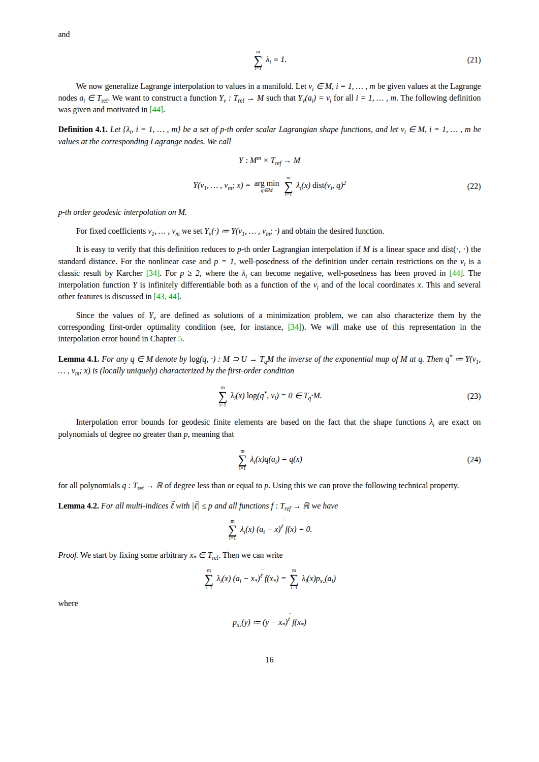and
m∑i=1 λi ≡ 1. (21)
We now generalize Lagrange interpolation to values in a manifold. Let vi ∈ M, i = 1, … , m be given values at the Lagrange nodes ai ∈ Tref. We want to construct a function Υv : Tref → M such that Υv(ai) = vi for all i = 1, … , m. The following definition was given and motivated in [44].
Definition 4.1. Let {λi, i = 1, … , m} be a set of p-th order scalar Lagrangian shape functions, and let vi ∈ M, i = 1, … , m be values at the corresponding Lagrange nodes. We call
Υ : Mm × Tref → M
Υ(v1, … , vm; x) = arg min q∈M m∑i=1 λi(x) dist(vi, q)2
(22)
p-th order geodesic interpolation on M.
For fixed coefficients v1, … , vm we set Υv(·) ≔ Υ(v1, … , vm; ·) and obtain the desired function.
It is easy to verify that this definition reduces to p-th order Lagrangian interpolation if M is a linear space and dist(·, ·) the standard distance. For the nonlinear case and p = 1, well-posedness of the definition under certain restrictions on the vi is a classic result by Karcher [34]. For p ≥ 2, where the λi can become negative, well-posedness has been proved in [44]. The interpolation function Υ is infinitely differentiable both as a function of the vi and of the local coordinates x. This and several other features is discussed in [43, 44].
Since the values of Υv are defined as solutions of a minimization problem, we can also characterize them by the corresponding first-order optimality condition (see, for instance, [34]). We will make use of this representation in the interpolation error bound in Chapter 5.
Lemma 4.1. For any q ∈ M denote by log(q, ·) : M ⊃ U → TqM the inverse of the exponential map of M at q. Then q* ≔ Υ(v1, … , vm; x) is (locally uniquely) characterized by the first-order condition
m∑i=1 λi(x) log(q*, vi) = 0 ∈ Tq*M. (23)
Interpolation error bounds for geodesic finite elements are based on the fact that the shape functions λi are exact on polynomials of degree no greater than p, meaning that
m∑i=1 λi(x)q(ai) = q(x) (24)
for all polynomials q : Tref → ℝ of degree less than or equal to p. Using this we can prove the following technical property.
Lemma 4.2. For all multi-indices ℓ with |ℓ| ≤ p and all functions f : Tref → ℝ we have
m∑i=1 λi(x) (ai − x)ℓ f(x) = 0.
Proof. We start by fixing some arbitrary x* ∈ Tref. Then we can write
m∑i=1 λi(x) (ai − x*)ℓ f(x*) = m∑i=1 λi(x)px*(ai)
where
px*(y) ≔ (y − x*)ℓ f(x*)
16